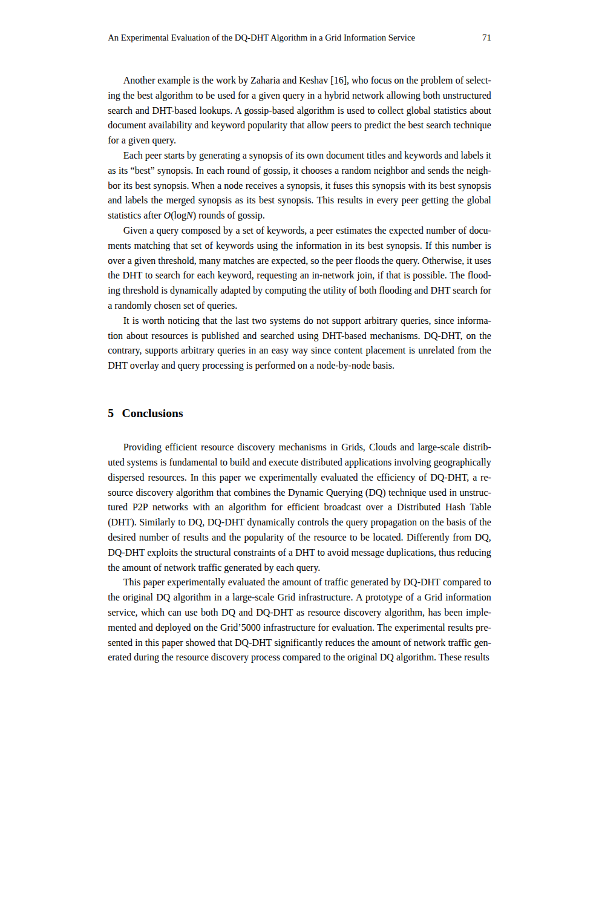An Experimental Evaluation of the DQ-DHT Algorithm in a Grid Information Service 71
Another example is the work by Zaharia and Keshav [16], who focus on the problem of selecting the best algorithm to be used for a given query in a hybrid network allowing both unstructured search and DHT-based lookups. A gossip-based algorithm is used to collect global statistics about document availability and keyword popularity that allow peers to predict the best search technique for a given query.
Each peer starts by generating a synopsis of its own document titles and keywords and labels it as its “best” synopsis. In each round of gossip, it chooses a random neighbor and sends the neighbor its best synopsis. When a node receives a synopsis, it fuses this synopsis with its best synopsis and labels the merged synopsis as its best synopsis. This results in every peer getting the global statistics after O(logN) rounds of gossip.
Given a query composed by a set of keywords, a peer estimates the expected number of documents matching that set of keywords using the information in its best synopsis. If this number is over a given threshold, many matches are expected, so the peer floods the query. Otherwise, it uses the DHT to search for each keyword, requesting an in-network join, if that is possible. The flooding threshold is dynamically adapted by computing the utility of both flooding and DHT search for a randomly chosen set of queries.
It is worth noticing that the last two systems do not support arbitrary queries, since information about resources is published and searched using DHT-based mechanisms. DQ-DHT, on the contrary, supports arbitrary queries in an easy way since content placement is unrelated from the DHT overlay and query processing is performed on a node-by-node basis.
5 Conclusions
Providing efficient resource discovery mechanisms in Grids, Clouds and large-scale distributed systems is fundamental to build and execute distributed applications involving geographically dispersed resources. In this paper we experimentally evaluated the efficiency of DQ-DHT, a resource discovery algorithm that combines the Dynamic Querying (DQ) technique used in unstructured P2P networks with an algorithm for efficient broadcast over a Distributed Hash Table (DHT). Similarly to DQ, DQ-DHT dynamically controls the query propagation on the basis of the desired number of results and the popularity of the resource to be located. Differently from DQ, DQ-DHT exploits the structural constraints of a DHT to avoid message duplications, thus reducing the amount of network traffic generated by each query.
This paper experimentally evaluated the amount of traffic generated by DQ-DHT compared to the original DQ algorithm in a large-scale Grid infrastructure. A prototype of a Grid information service, which can use both DQ and DQ-DHT as resource discovery algorithm, has been implemented and deployed on the Grid’5000 infrastructure for evaluation. The experimental results presented in this paper showed that DQ-DHT significantly reduces the amount of network traffic generated during the resource discovery process compared to the original DQ algorithm. These results